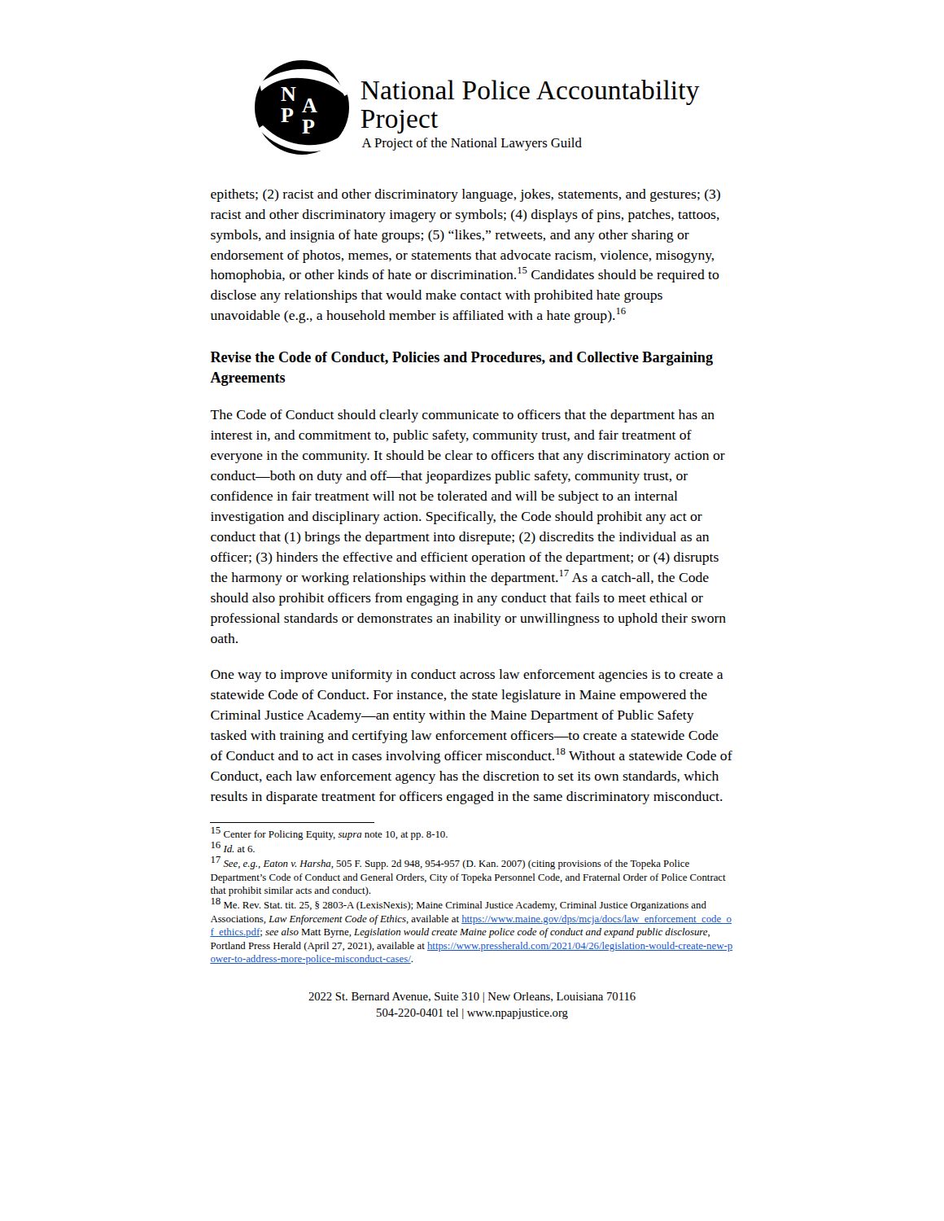N P A P
National Police Accountability Project
A Project of the National Lawyers Guild
epithets; (2) racist and other discriminatory language, jokes, statements, and gestures; (3) racist and other discriminatory imagery or symbols; (4) displays of pins, patches, tattoos, symbols, and insignia of hate groups; (5) “likes,” retweets, and any other sharing or endorsement of photos, memes, or statements that advocate racism, violence, misogyny, homophobia, or other kinds of hate or discrimination.15 Candidates should be required to disclose any relationships that would make contact with prohibited hate groups unavoidable (e.g., a household member is affiliated with a hate group).16
Revise the Code of Conduct, Policies and Procedures, and Collective Bargaining Agreements
The Code of Conduct should clearly communicate to officers that the department has an interest in, and commitment to, public safety, community trust, and fair treatment of everyone in the community. It should be clear to officers that any discriminatory action or conduct—both on duty and off—that jeopardizes public safety, community trust, or confidence in fair treatment will not be tolerated and will be subject to an internal investigation and disciplinary action. Specifically, the Code should prohibit any act or conduct that (1) brings the department into disrepute; (2) discredits the individual as an officer; (3) hinders the effective and efficient operation of the department; or (4) disrupts the harmony or working relationships within the department.17 As a catch-all, the Code should also prohibit officers from engaging in any conduct that fails to meet ethical or professional standards or demonstrates an inability or unwillingness to uphold their sworn oath.
One way to improve uniformity in conduct across law enforcement agencies is to create a statewide Code of Conduct. For instance, the state legislature in Maine empowered the Criminal Justice Academy—an entity within the Maine Department of Public Safety tasked with training and certifying law enforcement officers—to create a statewide Code of Conduct and to act in cases involving officer misconduct.18 Without a statewide Code of Conduct, each law enforcement agency has the discretion to set its own standards, which results in disparate treatment for officers engaged in the same discriminatory misconduct.
15 Center for Policing Equity, supra note 10, at pp. 8-10.
16 Id. at 6.
17 See, e.g., Eaton v. Harsha, 505 F. Supp. 2d 948, 954-957 (D. Kan. 2007) (citing provisions of the Topeka Police Department’s Code of Conduct and General Orders, City of Topeka Personnel Code, and Fraternal Order of Police Contract that prohibit similar acts and conduct).
18 Me. Rev. Stat. tit. 25, § 2803-A (LexisNexis); Maine Criminal Justice Academy, Criminal Justice Organizations and Associations, Law Enforcement Code of Ethics, available at https://www.maine.gov/dps/mcja/docs/law_enforcement_code_of_ethics.pdf; see also Matt Byrne, Legislation would create Maine police code of conduct and expand public disclosure, Portland Press Herald (April 27, 2021), available at https://www.pressherald.com/2021/04/26/legislation-would-create-new-power-to-address-more-police-misconduct-cases/.
2022 St. Bernard Avenue, Suite 310 | New Orleans, Louisiana 70116
504-220-0401 tel | www.npapjustice.org